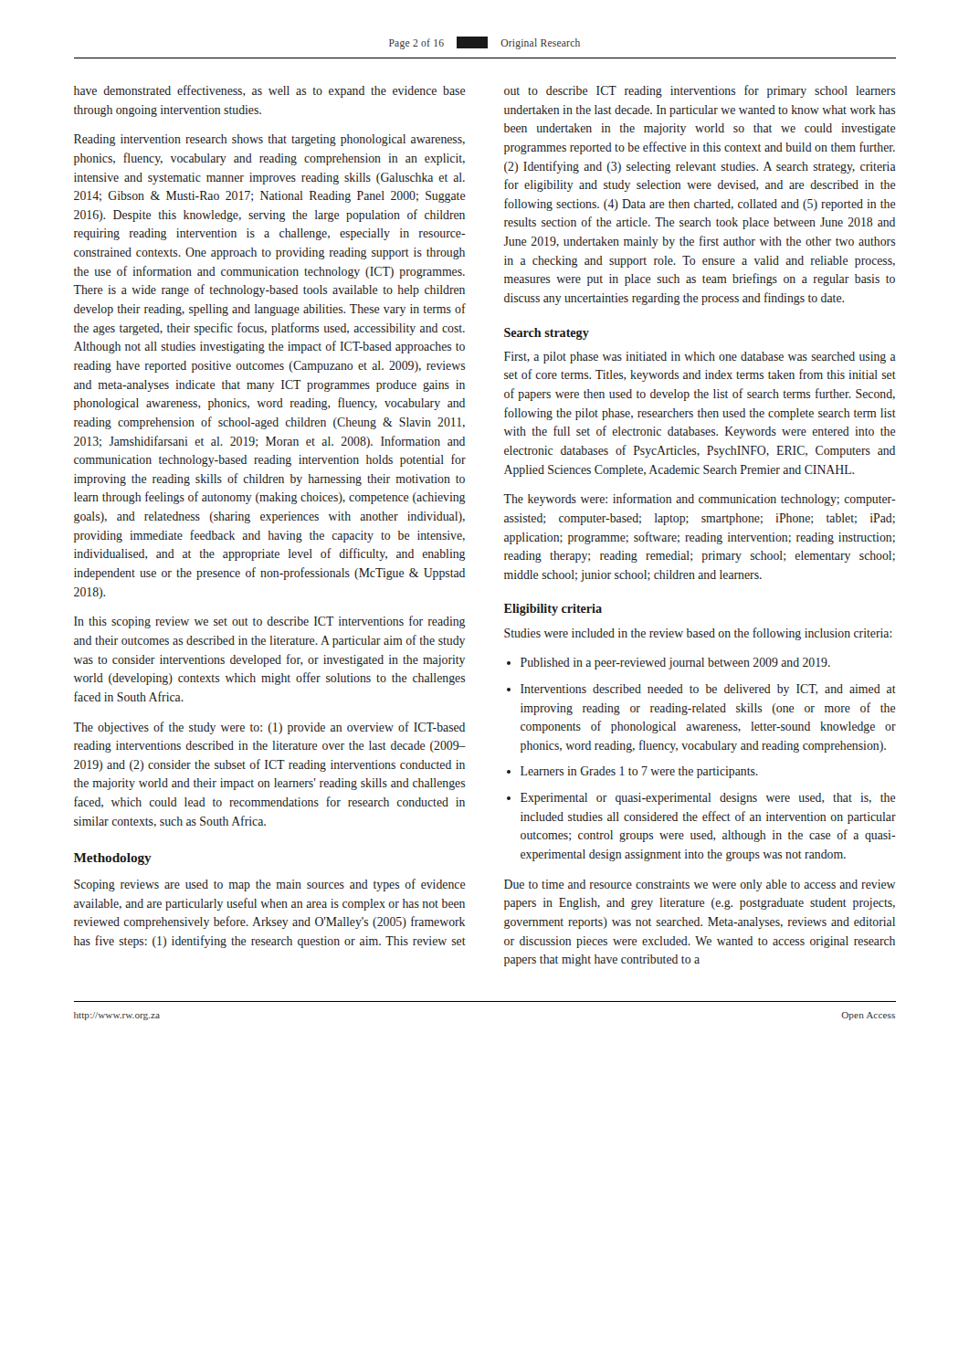Page 2 of 16 Original Research
have demonstrated effectiveness, as well as to expand the evidence base through ongoing intervention studies.
Reading intervention research shows that targeting phonological awareness, phonics, fluency, vocabulary and reading comprehension in an explicit, intensive and systematic manner improves reading skills (Galuschka et al. 2014; Gibson & Musti-Rao 2017; National Reading Panel 2000; Suggate 2016). Despite this knowledge, serving the large population of children requiring reading intervention is a challenge, especially in resource-constrained contexts. One approach to providing reading support is through the use of information and communication technology (ICT) programmes. There is a wide range of technology-based tools available to help children develop their reading, spelling and language abilities. These vary in terms of the ages targeted, their specific focus, platforms used, accessibility and cost. Although not all studies investigating the impact of ICT-based approaches to reading have reported positive outcomes (Campuzano et al. 2009), reviews and meta-analyses indicate that many ICT programmes produce gains in phonological awareness, phonics, word reading, fluency, vocabulary and reading comprehension of school-aged children (Cheung & Slavin 2011, 2013; Jamshidifarsani et al. 2019; Moran et al. 2008). Information and communication technology-based reading intervention holds potential for improving the reading skills of children by harnessing their motivation to learn through feelings of autonomy (making choices), competence (achieving goals), and relatedness (sharing experiences with another individual), providing immediate feedback and having the capacity to be intensive, individualised, and at the appropriate level of difficulty, and enabling independent use or the presence of non-professionals (McTigue & Uppstad 2018).
In this scoping review we set out to describe ICT interventions for reading and their outcomes as described in the literature. A particular aim of the study was to consider interventions developed for, or investigated in the majority world (developing) contexts which might offer solutions to the challenges faced in South Africa.
The objectives of the study were to: (1) provide an overview of ICT-based reading interventions described in the literature over the last decade (2009–2019) and (2) consider the subset of ICT reading interventions conducted in the majority world and their impact on learners' reading skills and challenges faced, which could lead to recommendations for research conducted in similar contexts, such as South Africa.
Methodology
Scoping reviews are used to map the main sources and types of evidence available, and are particularly useful when an area is complex or has not been reviewed comprehensively before. Arksey and O'Malley's (2005) framework has five steps: (1) identifying the research question or aim. This review set out to describe ICT reading interventions for primary school learners undertaken in the last decade. In particular we wanted to know what work has been undertaken in the majority world so that we could investigate programmes reported to be effective in this context and build on them further. (2) Identifying and (3) selecting relevant studies. A search strategy, criteria for eligibility and study selection were devised, and are described in the following sections. (4) Data are then charted, collated and (5) reported in the results section of the article. The search took place between June 2018 and June 2019, undertaken mainly by the first author with the other two authors in a checking and support role. To ensure a valid and reliable process, measures were put in place such as team briefings on a regular basis to discuss any uncertainties regarding the process and findings to date.
Search strategy
First, a pilot phase was initiated in which one database was searched using a set of core terms. Titles, keywords and index terms taken from this initial set of papers were then used to develop the list of search terms further. Second, following the pilot phase, researchers then used the complete search term list with the full set of electronic databases. Keywords were entered into the electronic databases of PsycArticles, PsychINFO, ERIC, Computers and Applied Sciences Complete, Academic Search Premier and CINAHL.
The keywords were: information and communication technology; computer-assisted; computer-based; laptop; smartphone; iPhone; tablet; iPad; application; programme; software; reading intervention; reading instruction; reading therapy; reading remedial; primary school; elementary school; middle school; junior school; children and learners.
Eligibility criteria
Studies were included in the review based on the following inclusion criteria:
Published in a peer-reviewed journal between 2009 and 2019.
Interventions described needed to be delivered by ICT, and aimed at improving reading or reading-related skills (one or more of the components of phonological awareness, letter-sound knowledge or phonics, word reading, fluency, vocabulary and reading comprehension).
Learners in Grades 1 to 7 were the participants.
Experimental or quasi-experimental designs were used, that is, the included studies all considered the effect of an intervention on particular outcomes; control groups were used, although in the case of a quasi-experimental design assignment into the groups was not random.
Due to time and resource constraints we were only able to access and review papers in English, and grey literature (e.g. postgraduate student projects, government reports) was not searched. Meta-analyses, reviews and editorial or discussion pieces were excluded. We wanted to access original research papers that might have contributed to a
http://www.rw.org.za Open Access